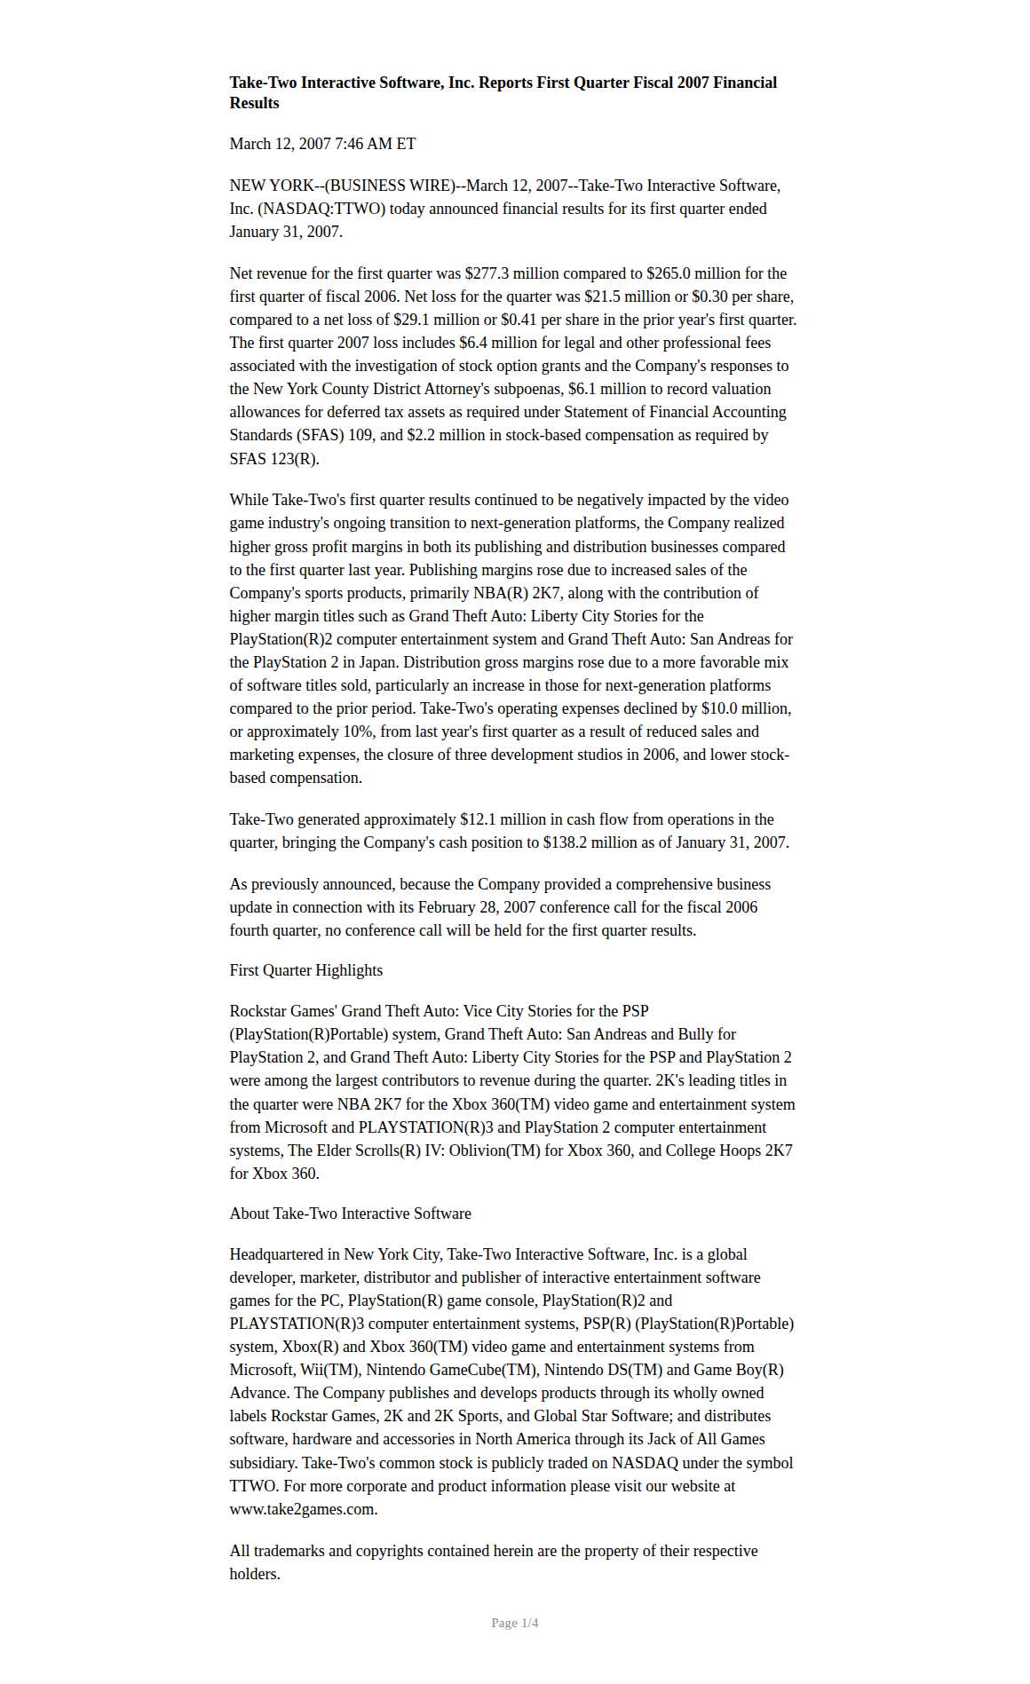Take-Two Interactive Software, Inc. Reports First Quarter Fiscal 2007 Financial Results
March 12, 2007 7:46 AM ET
NEW YORK--(BUSINESS WIRE)--March 12, 2007--Take-Two Interactive Software, Inc. (NASDAQ:TTWO) today announced financial results for its first quarter ended January 31, 2007.
Net revenue for the first quarter was $277.3 million compared to $265.0 million for the first quarter of fiscal 2006. Net loss for the quarter was $21.5 million or $0.30 per share, compared to a net loss of $29.1 million or $0.41 per share in the prior year's first quarter. The first quarter 2007 loss includes $6.4 million for legal and other professional fees associated with the investigation of stock option grants and the Company's responses to the New York County District Attorney's subpoenas, $6.1 million to record valuation allowances for deferred tax assets as required under Statement of Financial Accounting Standards (SFAS) 109, and $2.2 million in stock-based compensation as required by SFAS 123(R).
While Take-Two's first quarter results continued to be negatively impacted by the video game industry's ongoing transition to next-generation platforms, the Company realized higher gross profit margins in both its publishing and distribution businesses compared to the first quarter last year. Publishing margins rose due to increased sales of the Company's sports products, primarily NBA(R) 2K7, along with the contribution of higher margin titles such as Grand Theft Auto: Liberty City Stories for the PlayStation(R)2 computer entertainment system and Grand Theft Auto: San Andreas for the PlayStation 2 in Japan. Distribution gross margins rose due to a more favorable mix of software titles sold, particularly an increase in those for next-generation platforms compared to the prior period. Take-Two's operating expenses declined by $10.0 million, or approximately 10%, from last year's first quarter as a result of reduced sales and marketing expenses, the closure of three development studios in 2006, and lower stock-based compensation.
Take-Two generated approximately $12.1 million in cash flow from operations in the quarter, bringing the Company's cash position to $138.2 million as of January 31, 2007.
As previously announced, because the Company provided a comprehensive business update in connection with its February 28, 2007 conference call for the fiscal 2006 fourth quarter, no conference call will be held for the first quarter results.
First Quarter Highlights
Rockstar Games' Grand Theft Auto: Vice City Stories for the PSP (PlayStation(R)Portable) system, Grand Theft Auto: San Andreas and Bully for PlayStation 2, and Grand Theft Auto: Liberty City Stories for the PSP and PlayStation 2 were among the largest contributors to revenue during the quarter. 2K's leading titles in the quarter were NBA 2K7 for the Xbox 360(TM) video game and entertainment system from Microsoft and PLAYSTATION(R)3 and PlayStation 2 computer entertainment systems, The Elder Scrolls(R) IV: Oblivion(TM) for Xbox 360, and College Hoops 2K7 for Xbox 360.
About Take-Two Interactive Software
Headquartered in New York City, Take-Two Interactive Software, Inc. is a global developer, marketer, distributor and publisher of interactive entertainment software games for the PC, PlayStation(R) game console, PlayStation(R)2 and PLAYSTATION(R)3 computer entertainment systems, PSP(R) (PlayStation(R)Portable) system, Xbox(R) and Xbox 360(TM) video game and entertainment systems from Microsoft, Wii(TM), Nintendo GameCube(TM), Nintendo DS(TM) and Game Boy(R) Advance. The Company publishes and develops products through its wholly owned labels Rockstar Games, 2K and 2K Sports, and Global Star Software; and distributes software, hardware and accessories in North America through its Jack of All Games subsidiary. Take-Two's common stock is publicly traded on NASDAQ under the symbol TTWO. For more corporate and product information please visit our website at www.take2games.com.
All trademarks and copyrights contained herein are the property of their respective holders.
Page 1/4